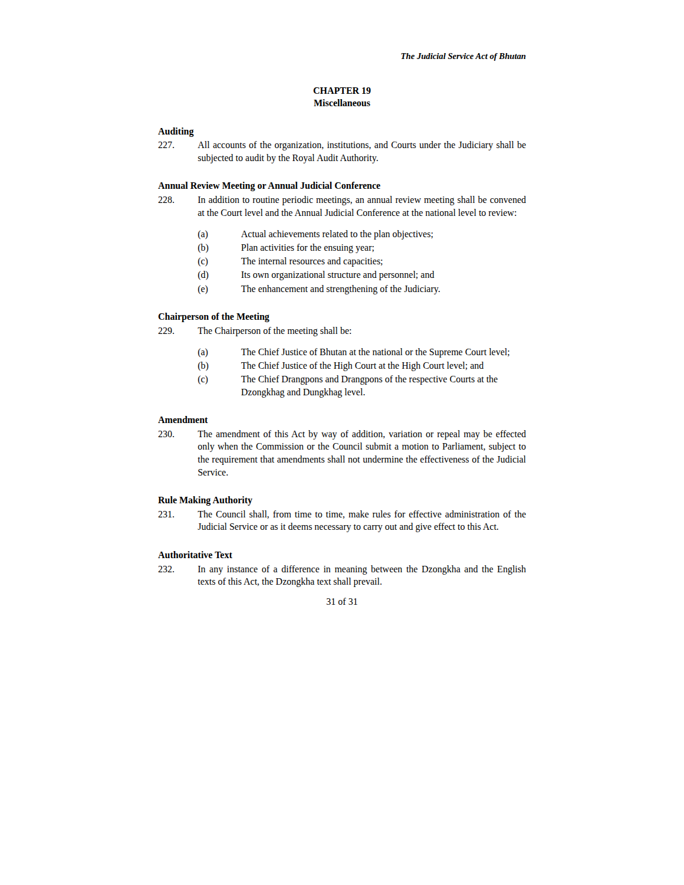The Judicial Service Act of Bhutan
CHAPTER 19Miscellaneous
Auditing
227.
All accounts of the organization, institutions, and Courts under the Judiciary shall be subjected to audit by the Royal Audit Authority.
Annual Review Meeting or Annual Judicial Conference
228.
In addition to routine periodic meetings, an annual review meeting shall be convened at the Court level and the Annual Judicial Conference at the national level to review:
(a) Actual achievements related to the plan objectives;
(b) Plan activities for the ensuing year;
(c) The internal resources and capacities;
(d) Its own organizational structure and personnel; and
(e) The enhancement and strengthening of the Judiciary.
Chairperson of the Meeting
229.
The Chairperson of the meeting shall be:
(a) The Chief Justice of Bhutan at the national or the Supreme Court level;
(b) The Chief Justice of the High Court at the High Court level; and
(c) The Chief Drangpons and Drangpons of the respective Courts at the Dzongkhag and Dungkhag level.
Amendment
230.
The amendment of this Act by way of addition, variation or repeal may be effected only when the Commission or the Council submit a motion to Parliament, subject to the requirement that amendments shall not undermine the effectiveness of the Judicial Service.
Rule Making Authority
231.
The Council shall, from time to time, make rules for effective administration of the Judicial Service or as it deems necessary to carry out and give effect to this Act.
Authoritative Text
232.
In any instance of a difference in meaning between the Dzongkha and the English texts of this Act, the Dzongkha text shall prevail.
31 of 31